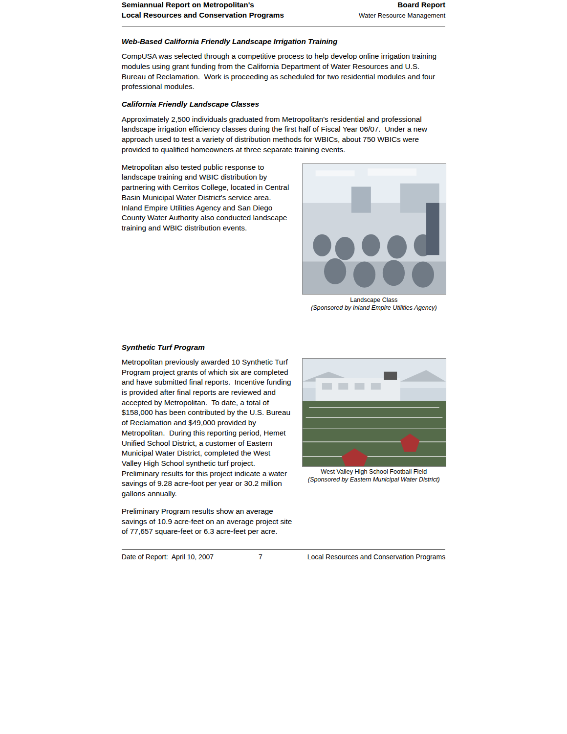Semiannual Report on Metropolitan's
Local Resources and Conservation Programs
Board Report
Water Resource Management
Web-Based California Friendly Landscape Irrigation Training
CompUSA was selected through a competitive process to help develop online irrigation training modules using grant funding from the California Department of Water Resources and U.S. Bureau of Reclamation. Work is proceeding as scheduled for two residential modules and four professional modules.
California Friendly Landscape Classes
Approximately 2,500 individuals graduated from Metropolitan's residential and professional landscape irrigation efficiency classes during the first half of Fiscal Year 06/07. Under a new approach used to test a variety of distribution methods for WBICs, about 750 WBICs were provided to qualified homeowners at three separate training events.
Landscape Class
(Sponsored by Inland Empire Utilities Agency)
Metropolitan also tested public response to landscape training and WBIC distribution by partnering with Cerritos College, located in Central Basin Municipal Water District's service area. Inland Empire Utilities Agency and San Diego County Water Authority also conducted landscape training and WBIC distribution events.
Synthetic Turf Program
West Valley High School Football Field
(Sponsored by Eastern Municipal Water District)
Metropolitan previously awarded 10 Synthetic Turf Program project grants of which six are completed and have submitted final reports. Incentive funding is provided after final reports are reviewed and accepted by Metropolitan. To date, a total of $158,000 has been contributed by the U.S. Bureau of Reclamation and $49,000 provided by Metropolitan. During this reporting period, Hemet Unified School District, a customer of Eastern Municipal Water District, completed the West Valley High School synthetic turf project. Preliminary results for this project indicate a water savings of 9.28 acre-foot per year or 30.2 million gallons annually.
Preliminary Program results show an average savings of 10.9 acre-feet on an average project site of 77,657 square-feet or 6.3 acre-feet per acre.
Date of Report: April 10, 2007
7
Local Resources and Conservation Programs